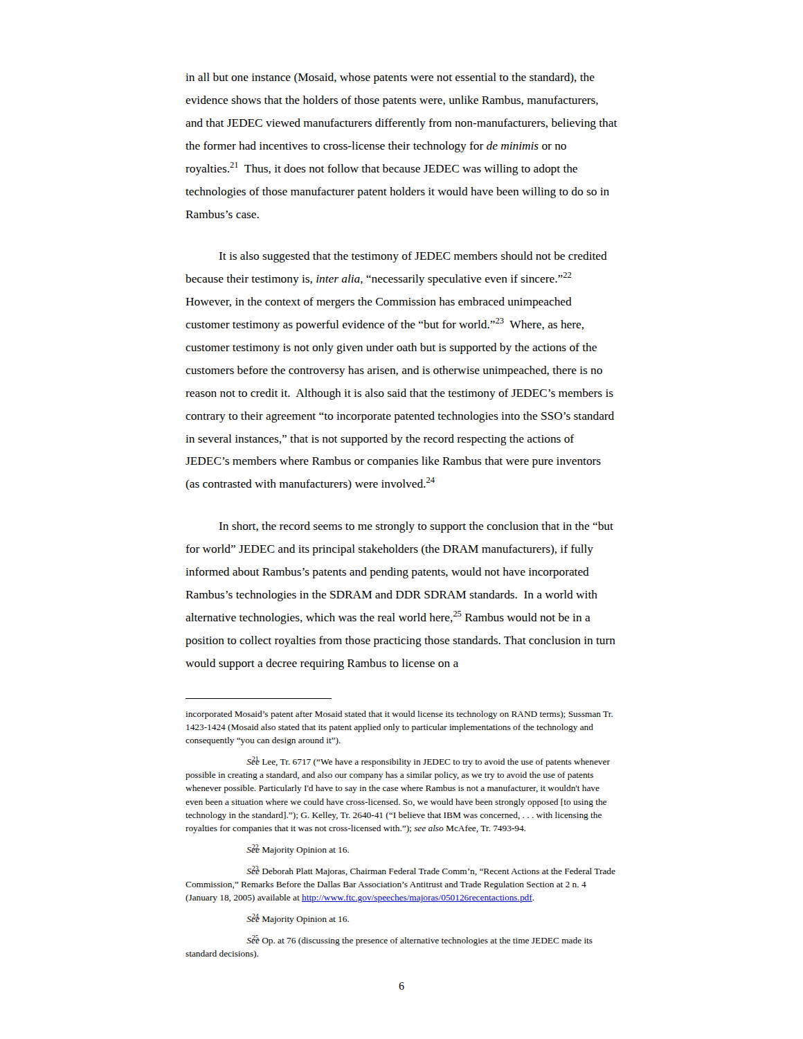in all but one instance (Mosaid, whose patents were not essential to the standard), the evidence shows that the holders of those patents were, unlike Rambus, manufacturers, and that JEDEC viewed manufacturers differently from non-manufacturers, believing that the former had incentives to cross-license their technology for de minimis or no royalties.21 Thus, it does not follow that because JEDEC was willing to adopt the technologies of those manufacturer patent holders it would have been willing to do so in Rambus’s case.
It is also suggested that the testimony of JEDEC members should not be credited because their testimony is, inter alia, “necessarily speculative even if sincere.”22 However, in the context of mergers the Commission has embraced unimpeached customer testimony as powerful evidence of the “but for world.”23 Where, as here, customer testimony is not only given under oath but is supported by the actions of the customers before the controversy has arisen, and is otherwise unimpeached, there is no reason not to credit it. Although it is also said that the testimony of JEDEC’s members is contrary to their agreement “to incorporate patented technologies into the SSO’s standard in several instances,” that is not supported by the record respecting the actions of JEDEC’s members where Rambus or companies like Rambus that were pure inventors (as contrasted with manufacturers) were involved.24
In short, the record seems to me strongly to support the conclusion that in the “but for world” JEDEC and its principal stakeholders (the DRAM manufacturers), if fully informed about Rambus’s patents and pending patents, would not have incorporated Rambus’s technologies in the SDRAM and DDR SDRAM standards. In a world with alternative technologies, which was the real world here,25 Rambus would not be in a position to collect royalties from those practicing those standards. That conclusion in turn would support a decree requiring Rambus to license on a
incorporated Mosaid’s patent after Mosaid stated that it would license its technology on RAND terms); Sussman Tr. 1423-1424 (Mosaid also stated that its patent applied only to particular implementations of the technology and consequently “you can design around it”).
21 See Lee, Tr. 6717 (“We have a responsibility in JEDEC to try to avoid the use of patents whenever possible in creating a standard, and also our company has a similar policy, as we try to avoid the use of patents whenever possible. Particularly I'd have to say in the case where Rambus is not a manufacturer, it wouldn't have even been a situation where we could have cross-licensed. So, we would have been strongly opposed [to using the technology in the standard].”); G. Kelley, Tr. 2640-41 (“I believe that IBM was concerned, . . . with licensing the royalties for companies that it was not cross-licensed with.”); see also McAfee, Tr. 7493-94.
22 See Majority Opinion at 16.
23 See Deborah Platt Majoras, Chairman Federal Trade Comm’n, “Recent Actions at the Federal Trade Commission,” Remarks Before the Dallas Bar Association’s Antitrust and Trade Regulation Section at 2 n. 4 (January 18, 2005) available at http://www.ftc.gov/speeches/majoras/050126recentactions.pdf.
24 See Majority Opinion at 16.
25 See Op. at 76 (discussing the presence of alternative technologies at the time JEDEC made its standard decisions).
6